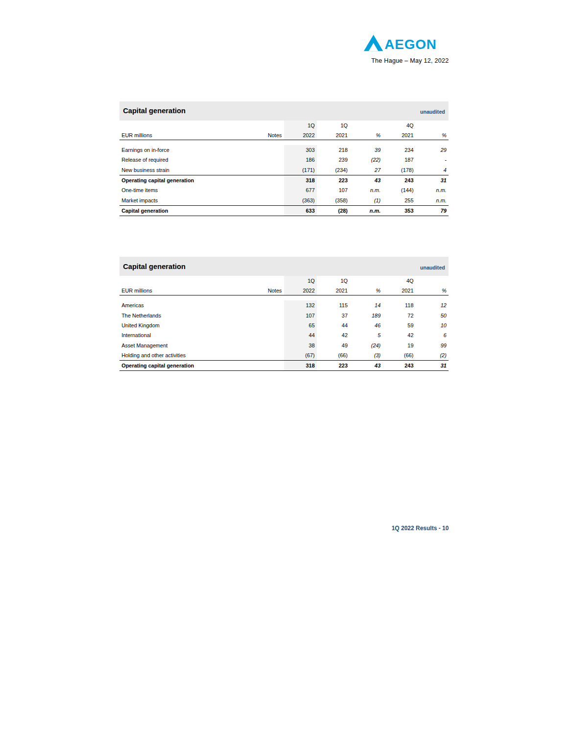AEGON
The Hague – May 12, 2022
Capital generation unaudited
| | | 1Q | 1Q | | 4Q | |
| --- | --- | --- | --- | --- | --- | --- |
| EUR millions | Notes | 2022 | 2021 | % | 2021 | % |
| Earnings on in-force | | 303 | 218 | 39 | 234 | 29 |
| Release of required | | 186 | 239 | (22) | 187 | - |
| New business strain | | (171) | (234) | 27 | (178) | 4 |
| Operating capital generation | | 318 | 223 | 43 | 243 | 31 |
| One-time items | | 677 | 107 | n.m. | (144) | n.m. |
| Market impacts | | (363) | (358) | (1) | 255 | n.m. |
| Capital generation | | 633 | (28) | n.m. | 353 | 79 |
Capital generation unaudited
| | | 1Q | 1Q | | 4Q | |
| --- | --- | --- | --- | --- | --- | --- |
| EUR millions | Notes | 2022 | 2021 | % | 2021 | % |
| Americas | | 132 | 115 | 14 | 118 | 12 |
| The Netherlands | | 107 | 37 | 189 | 72 | 50 |
| United Kingdom | | 65 | 44 | 46 | 59 | 10 |
| International | | 44 | 42 | 5 | 42 | 6 |
| Asset Management | | 38 | 49 | (24) | 19 | 99 |
| Holding and other activities | | (67) | (66) | (3) | (66) | (2) |
| Operating capital generation | | 318 | 223 | 43 | 243 | 31 |
1Q 2022 Results - 10